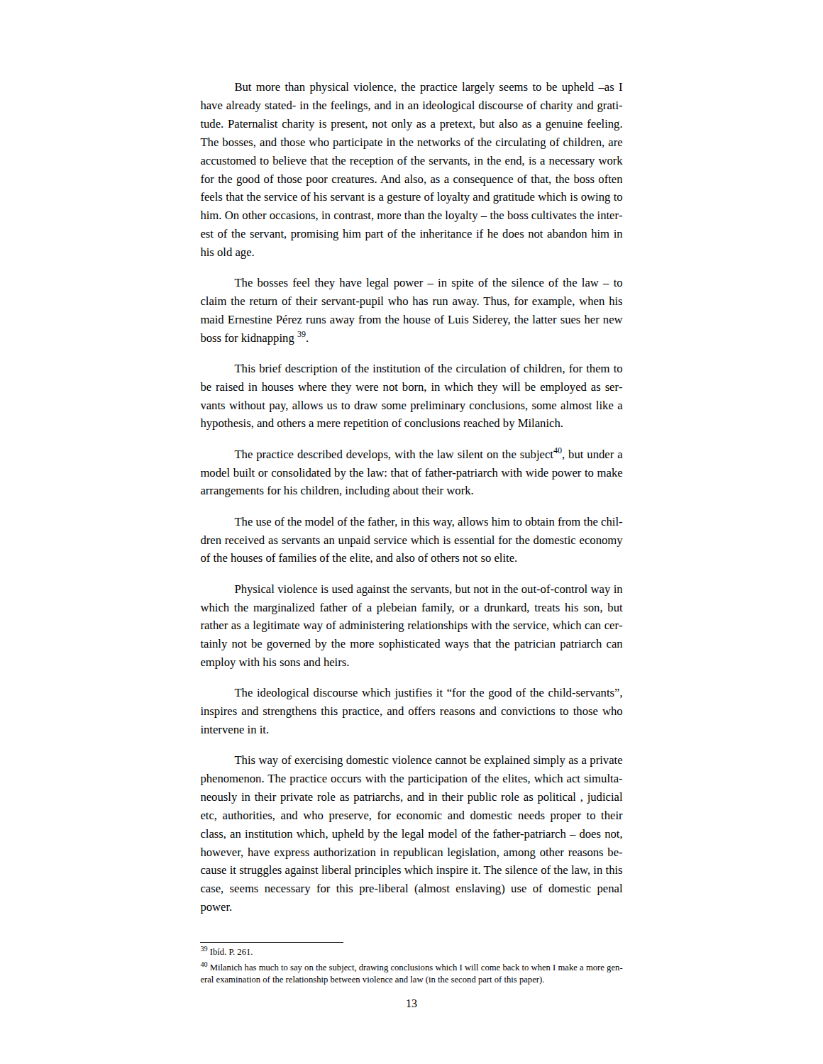But more than physical violence, the practice largely seems to be upheld –as I have already stated- in the feelings, and in an ideological discourse of charity and gratitude. Paternalist charity is present, not only as a pretext, but also as a genuine feeling. The bosses, and those who participate in the networks of the circulating of children, are accustomed to believe that the reception of the servants, in the end, is a necessary work for the good of those poor creatures. And also, as a consequence of that, the boss often feels that the service of his servant is a gesture of loyalty and gratitude which is owing to him. On other occasions, in contrast, more than the loyalty – the boss cultivates the interest of the servant, promising him part of the inheritance if he does not abandon him in his old age.
The bosses feel they have legal power – in spite of the silence of the law – to claim the return of their servant-pupil who has run away. Thus, for example, when his maid Ernestine Pérez runs away from the house of Luis Siderey, the latter sues her new boss for kidnapping 39.
This brief description of the institution of the circulation of children, for them to be raised in houses where they were not born, in which they will be employed as servants without pay, allows us to draw some preliminary conclusions, some almost like a hypothesis, and others a mere repetition of conclusions reached by Milanich.
The practice described develops, with the law silent on the subject40, but under a model built or consolidated by the law: that of father-patriarch with wide power to make arrangements for his children, including about their work.
The use of the model of the father, in this way, allows him to obtain from the children received as servants an unpaid service which is essential for the domestic economy of the houses of families of the elite, and also of others not so elite.
Physical violence is used against the servants, but not in the out-of-control way in which the marginalized father of a plebeian family, or a drunkard, treats his son, but rather as a legitimate way of administering relationships with the service, which can certainly not be governed by the more sophisticated ways that the patrician patriarch can employ with his sons and heirs.
The ideological discourse which justifies it “for the good of the child-servants”, inspires and strengthens this practice, and offers reasons and convictions to those who intervene in it.
This way of exercising domestic violence cannot be explained simply as a private phenomenon. The practice occurs with the participation of the elites, which act simultaneously in their private role as patriarchs, and in their public role as political , judicial etc, authorities, and who preserve, for economic and domestic needs proper to their class, an institution which, upheld by the legal model of the father-patriarch – does not, however, have express authorization in republican legislation, among other reasons because it struggles against liberal principles which inspire it. The silence of the law, in this case, seems necessary for this pre-liberal (almost enslaving) use of domestic penal power.
39 Ibíd. P. 261.
40 Milanich has much to say on the subject, drawing conclusions which I will come back to when I make a more general examination of the relationship between violence and law (in the second part of this paper).
13